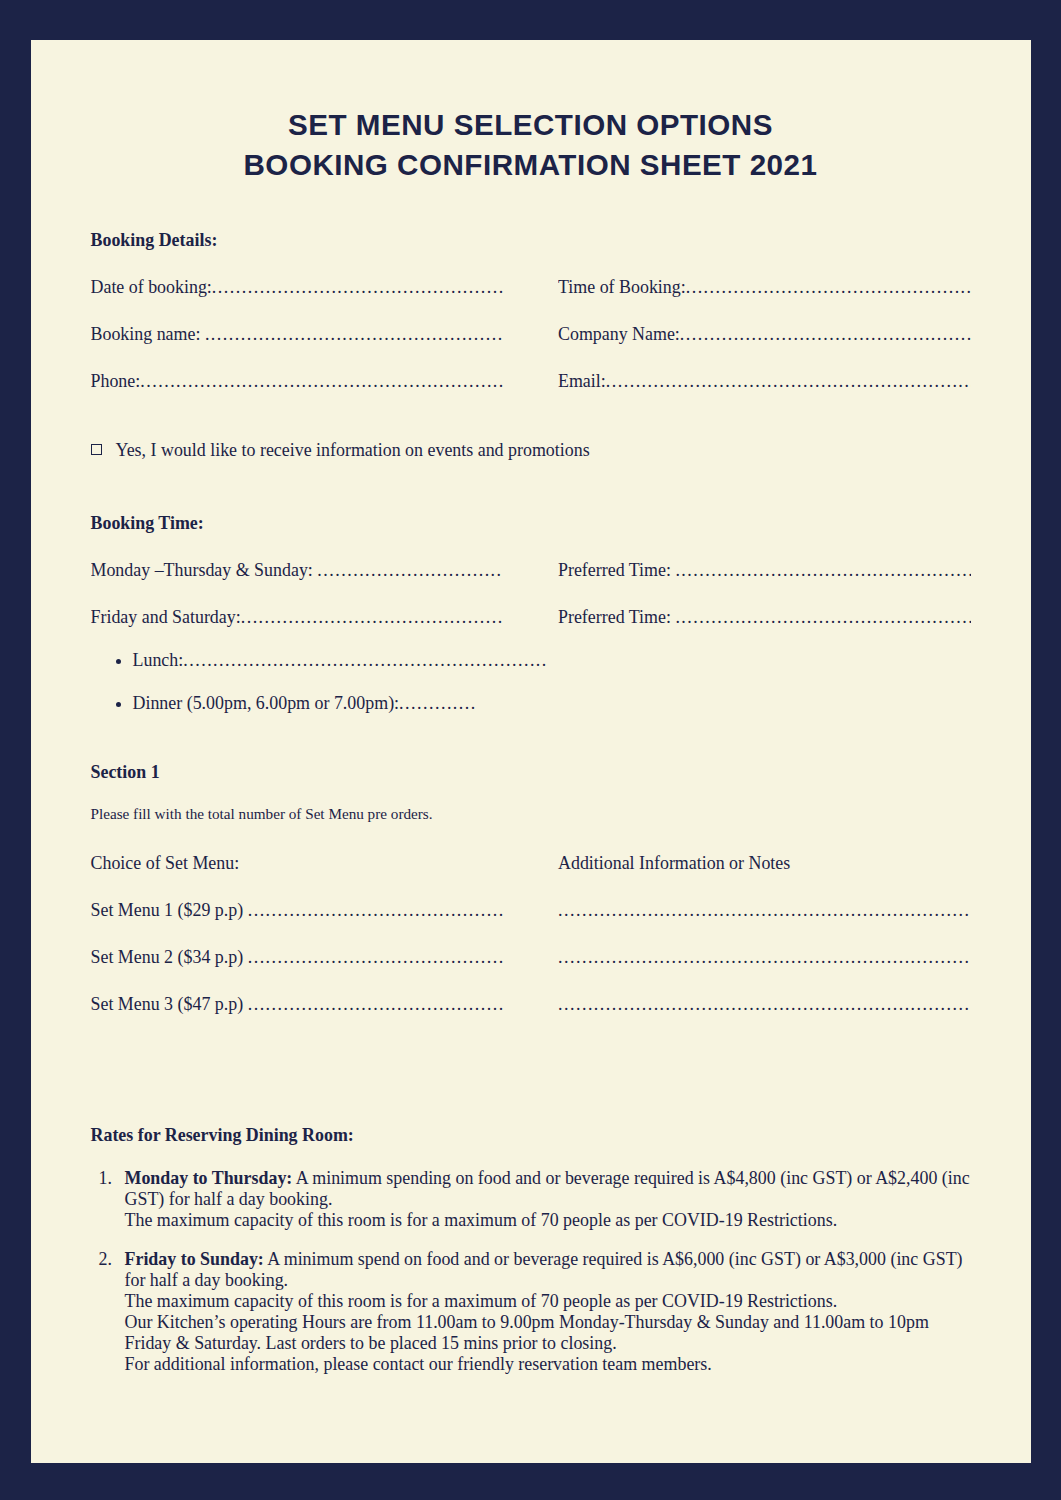Set Menu Selection Options
Booking Confirmation Sheet 2021
Booking Details:
Date of booking:.......................................................
Time of Booking:.....................................................
Booking name: .........................................................
Company Name:.....................................................
Phone:.....................................................................
Email:.......................................................................
Yes, I would like to receive information on events and promotions
Booking Time:
Monday –Thursday & Sunday: ................................
Preferred Time: .....................................................
Friday and Saturday:................................................
Preferred Time: .....................................................
Lunch:.............................................................
Dinner (5.00pm, 6.00pm or 7.00pm):.............
Section 1
Please fill with the total number of Set Menu pre orders.
Choice of Set Menu:
Additional Information or Notes
Set Menu 1 ($29 p.p) ..............................................
.................................................................................
Set Menu 2 ($34 p.p) ..............................................
.................................................................................
Set Menu 3 ($47 p.p) ..............................................
.................................................................................
Rates for Reserving Dining Room:
Monday to Thursday: A minimum spending on food and or beverage required is A$4,800 (inc GST) or A$2,400 (inc GST) for half a day booking.
The maximum capacity of this room is for a maximum of 70 people as per COVID-19 Restrictions.
Friday to Sunday: A minimum spend on food and or beverage required is A$6,000 (inc GST) or A$3,000 (inc GST) for half a day booking.
The maximum capacity of this room is for a maximum of 70 people as per COVID-19 Restrictions.
Our Kitchen’s operating Hours are from 11.00am to 9.00pm Monday-Thursday & Sunday and 11.00am to 10pm Friday & Saturday. Last orders to be placed 15 mins prior to closing.
For additional information, please contact our friendly reservation team members.